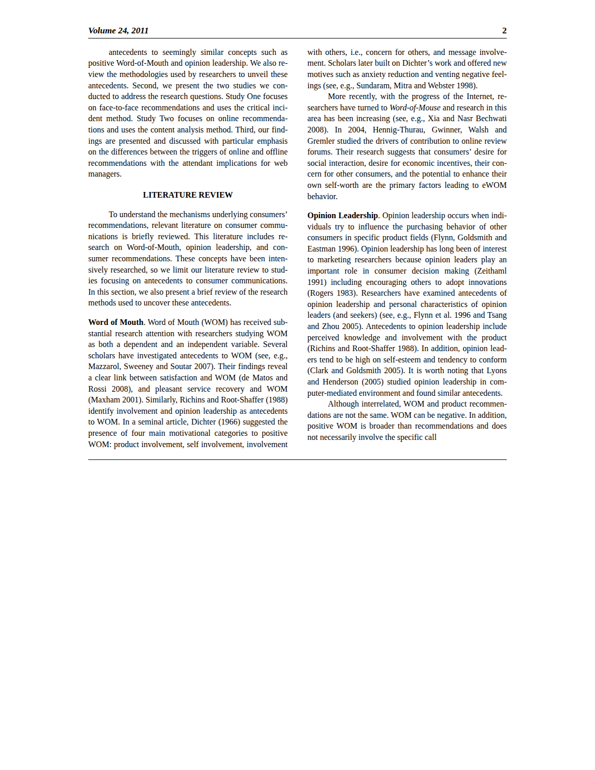Volume 24, 2011 2
antecedents to seemingly similar concepts such as positive Word-of-Mouth and opinion leadership. We also review the methodologies used by researchers to unveil these antecedents. Second, we present the two studies we conducted to address the research questions. Study One focuses on face-to-face recommendations and uses the critical incident method. Study Two focuses on online recommendations and uses the content analysis method. Third, our findings are presented and discussed with particular emphasis on the differences between the triggers of online and offline recommendations with the attendant implications for web managers.
LITERATURE REVIEW
To understand the mechanisms underlying consumers’ recommendations, relevant literature on consumer communications is briefly reviewed. This literature includes research on Word-of-Mouth, opinion leadership, and consumer recommendations. These concepts have been intensively researched, so we limit our literature review to studies focusing on antecedents to consumer communications. In this section, we also present a brief review of the research methods used to uncover these antecedents.
Word of Mouth. Word of Mouth (WOM) has received substantial research attention with researchers studying WOM as both a dependent and an independent variable. Several scholars have investigated antecedents to WOM (see, e.g., Mazzarol, Sweeney and Soutar 2007). Their findings reveal a clear link between satisfaction and WOM (de Matos and Rossi 2008), and pleasant service recovery and WOM (Maxham 2001). Similarly, Richins and Root-Shaffer (1988) identify involvement and opinion leadership as antecedents to WOM. In a seminal article, Dichter (1966) suggested the presence of four main motivational categories to positive WOM: product involvement, self involvement, involvement with others, i.e., concern for others, and message involvement. Scholars later built on Dichter’s work and offered new motives such as anxiety reduction and venting negative feelings (see, e.g., Sundaram, Mitra and Webster 1998).
More recently, with the progress of the Internet, researchers have turned to Word-of-Mouse and research in this area has been increasing (see, e.g., Xia and Nasr Bechwati 2008). In 2004, Hennig-Thurau, Gwinner, Walsh and Gremler studied the drivers of contribution to online review forums. Their research suggests that consumers’ desire for social interaction, desire for economic incentives, their concern for other consumers, and the potential to enhance their own self-worth are the primary factors leading to eWOM behavior.
Opinion Leadership. Opinion leadership occurs when individuals try to influence the purchasing behavior of other consumers in specific product fields (Flynn, Goldsmith and Eastman 1996). Opinion leadership has long been of interest to marketing researchers because opinion leaders play an important role in consumer decision making (Zeithaml 1991) including encouraging others to adopt innovations (Rogers 1983). Researchers have examined antecedents of opinion leadership and personal characteristics of opinion leaders (and seekers) (see, e.g., Flynn et al. 1996 and Tsang and Zhou 2005). Antecedents to opinion leadership include perceived knowledge and involvement with the product (Richins and Root-Shaffer 1988). In addition, opinion leaders tend to be high on self-esteem and tendency to conform (Clark and Goldsmith 2005). It is worth noting that Lyons and Henderson (2005) studied opinion leadership in computer-mediated environment and found similar antecedents.
Although interrelated, WOM and product recommendations are not the same. WOM can be negative. In addition, positive WOM is broader than recommendations and does not necessarily involve the specific call